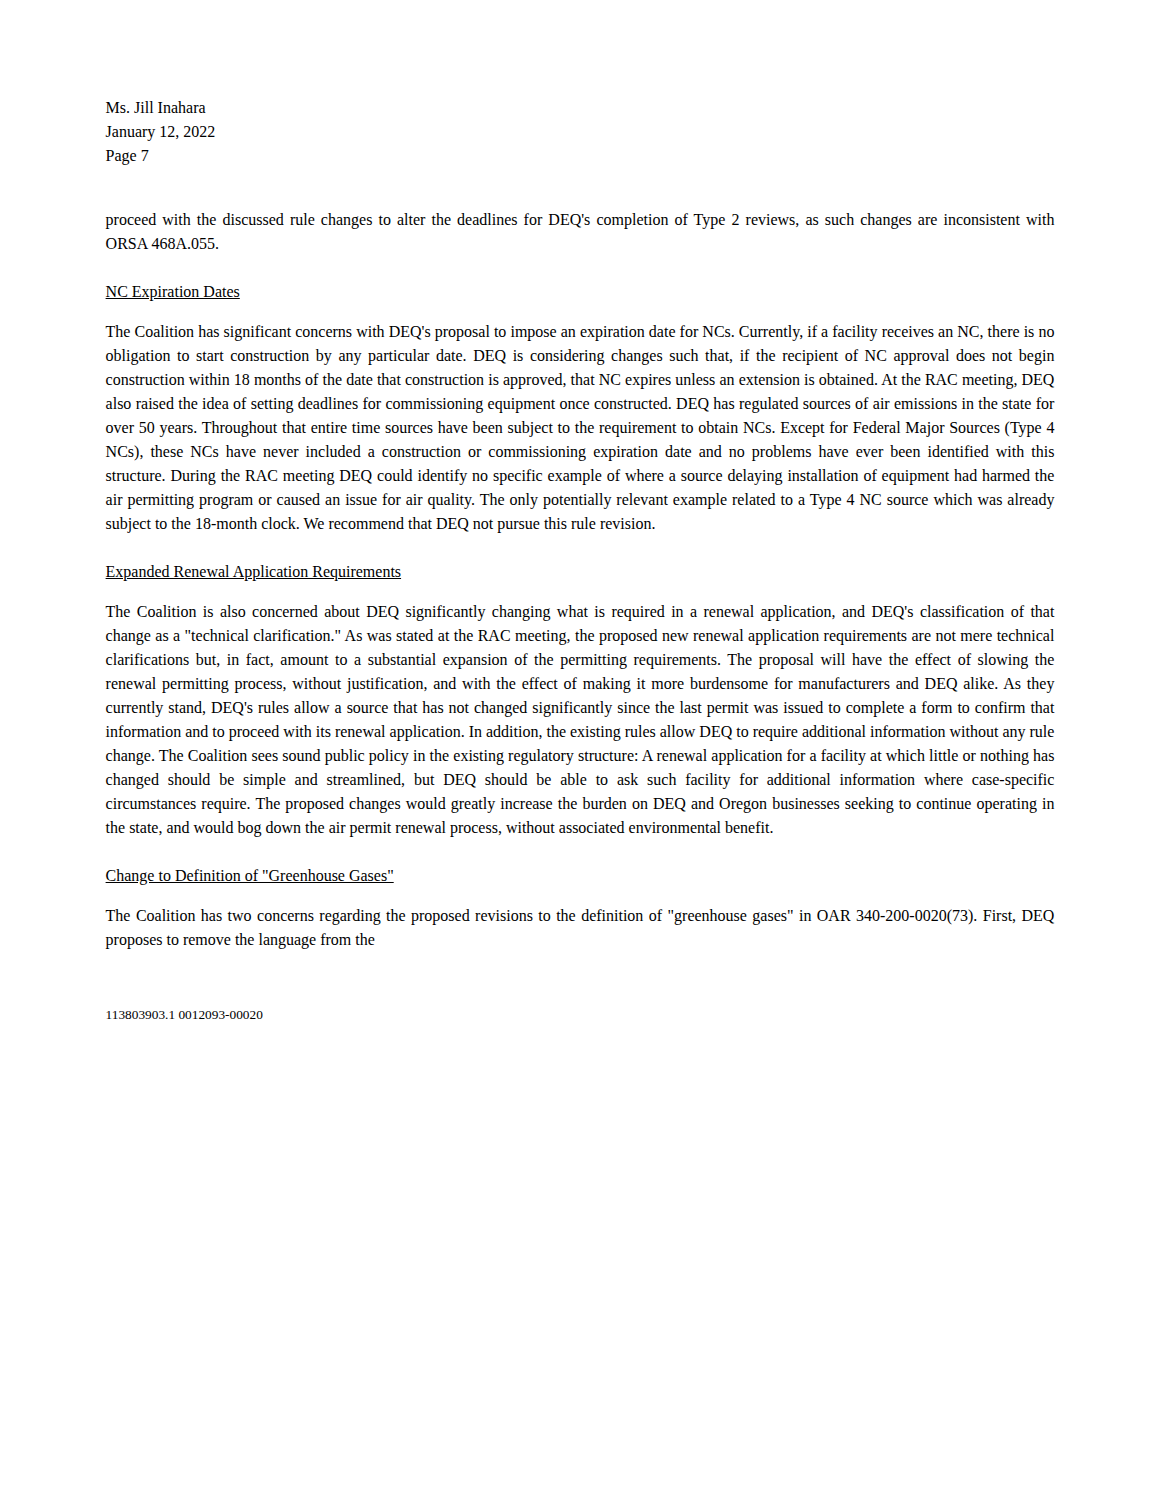Ms. Jill Inahara
January 12, 2022
Page 7
proceed with the discussed rule changes to alter the deadlines for DEQ's completion of Type 2 reviews, as such changes are inconsistent with ORSA 468A.055.
NC Expiration Dates
The Coalition has significant concerns with DEQ's proposal to impose an expiration date for NCs. Currently, if a facility receives an NC, there is no obligation to start construction by any particular date. DEQ is considering changes such that, if the recipient of NC approval does not begin construction within 18 months of the date that construction is approved, that NC expires unless an extension is obtained. At the RAC meeting, DEQ also raised the idea of setting deadlines for commissioning equipment once constructed. DEQ has regulated sources of air emissions in the state for over 50 years. Throughout that entire time sources have been subject to the requirement to obtain NCs. Except for Federal Major Sources (Type 4 NCs), these NCs have never included a construction or commissioning expiration date and no problems have ever been identified with this structure. During the RAC meeting DEQ could identify no specific example of where a source delaying installation of equipment had harmed the air permitting program or caused an issue for air quality. The only potentially relevant example related to a Type 4 NC source which was already subject to the 18-month clock. We recommend that DEQ not pursue this rule revision.
Expanded Renewal Application Requirements
The Coalition is also concerned about DEQ significantly changing what is required in a renewal application, and DEQ's classification of that change as a "technical clarification." As was stated at the RAC meeting, the proposed new renewal application requirements are not mere technical clarifications but, in fact, amount to a substantial expansion of the permitting requirements. The proposal will have the effect of slowing the renewal permitting process, without justification, and with the effect of making it more burdensome for manufacturers and DEQ alike. As they currently stand, DEQ's rules allow a source that has not changed significantly since the last permit was issued to complete a form to confirm that information and to proceed with its renewal application. In addition, the existing rules allow DEQ to require additional information without any rule change. The Coalition sees sound public policy in the existing regulatory structure: A renewal application for a facility at which little or nothing has changed should be simple and streamlined, but DEQ should be able to ask such facility for additional information where case-specific circumstances require. The proposed changes would greatly increase the burden on DEQ and Oregon businesses seeking to continue operating in the state, and would bog down the air permit renewal process, without associated environmental benefit.
Change to Definition of "Greenhouse Gases"
The Coalition has two concerns regarding the proposed revisions to the definition of "greenhouse gases" in OAR 340-200-0020(73). First, DEQ proposes to remove the language from the
113803903.1 0012093-00020